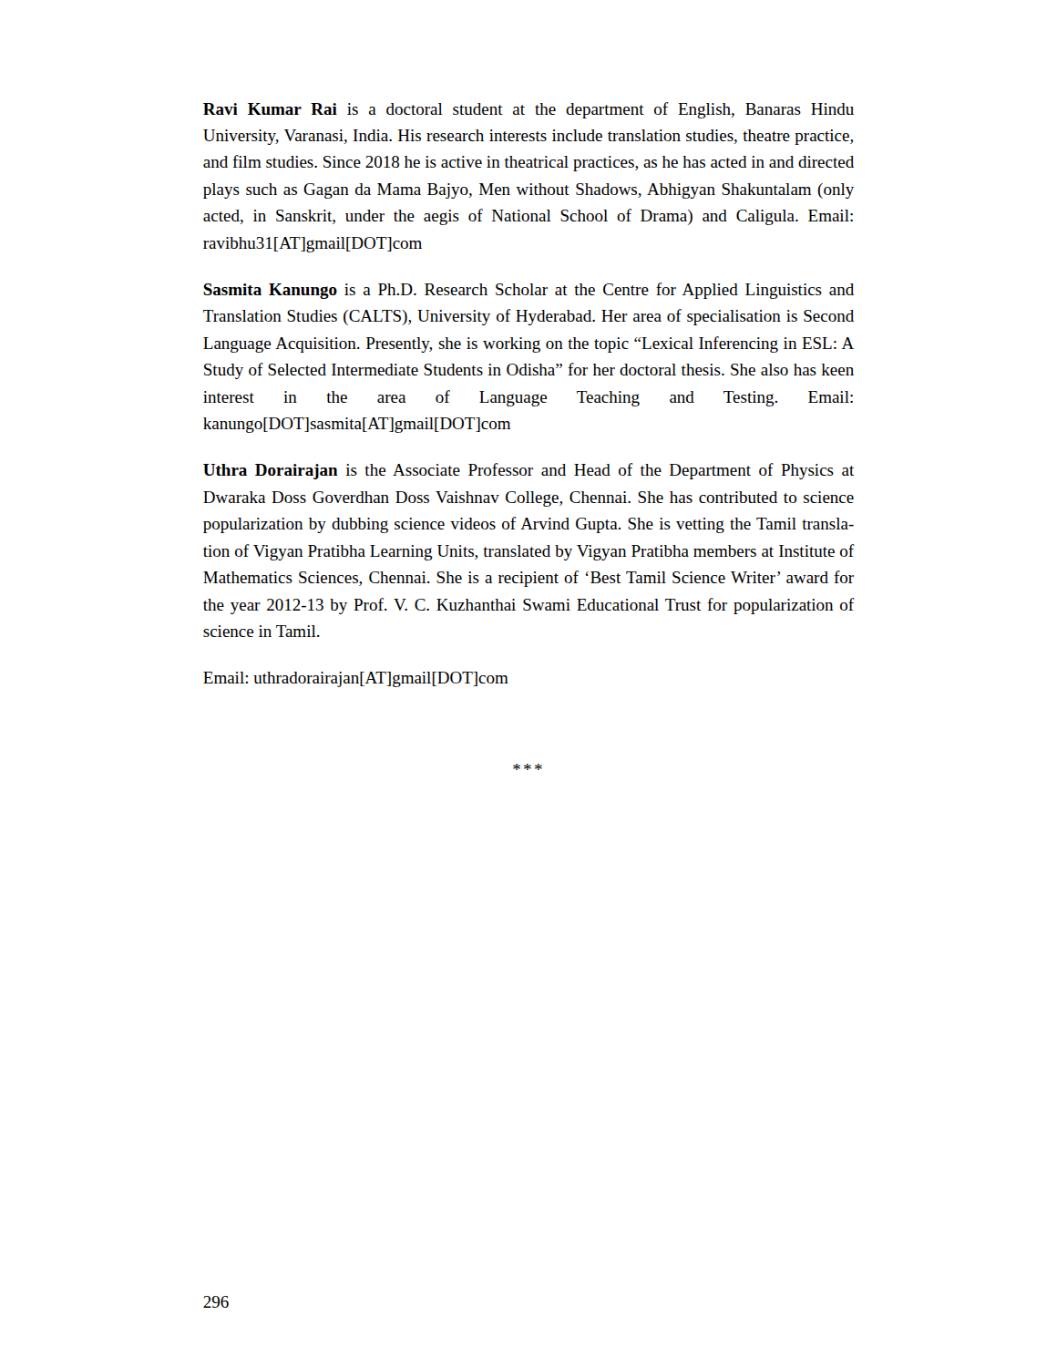Ravi Kumar Rai is a doctoral student at the department of English, Banaras Hindu University, Varanasi, India. His research interests include translation studies, theatre practice, and film studies. Since 2018 he is active in theatrical practices, as he has acted in and directed plays such as Gagan da Mama Bajyo, Men without Shadows, Abhigyan Shakuntalam (only acted, in Sanskrit, under the aegis of National School of Drama) and Caligula. Email: ravibhu31[AT]gmail[DOT]com
Sasmita Kanungo is a Ph.D. Research Scholar at the Centre for Applied Linguistics and Translation Studies (CALTS), University of Hyderabad. Her area of specialisation is Second Language Acquisition. Presently, she is working on the topic “Lexical Inferencing in ESL: A Study of Selected Intermediate Students in Odisha” for her doctoral thesis. She also has keen interest in the area of Language Teaching and Testing. Email: kanungo[DOT]sasmita[AT]gmail[DOT]com
Uthra Dorairajan is the Associate Professor and Head of the Department of Physics at Dwaraka Doss Goverdhan Doss Vaishnav College, Chennai. She has contributed to science popularization by dubbing science videos of Arvind Gupta. She is vetting the Tamil translation of Vigyan Pratibha Learning Units, translated by Vigyan Pratibha members at Institute of Mathematics Sciences, Chennai. She is a recipient of ‘Best Tamil Science Writer’ award for the year 2012-13 by Prof. V. C. Kuzhanthai Swami Educational Trust for popularization of science in Tamil.
Email: uthradorairajan[AT]gmail[DOT]com
***
296